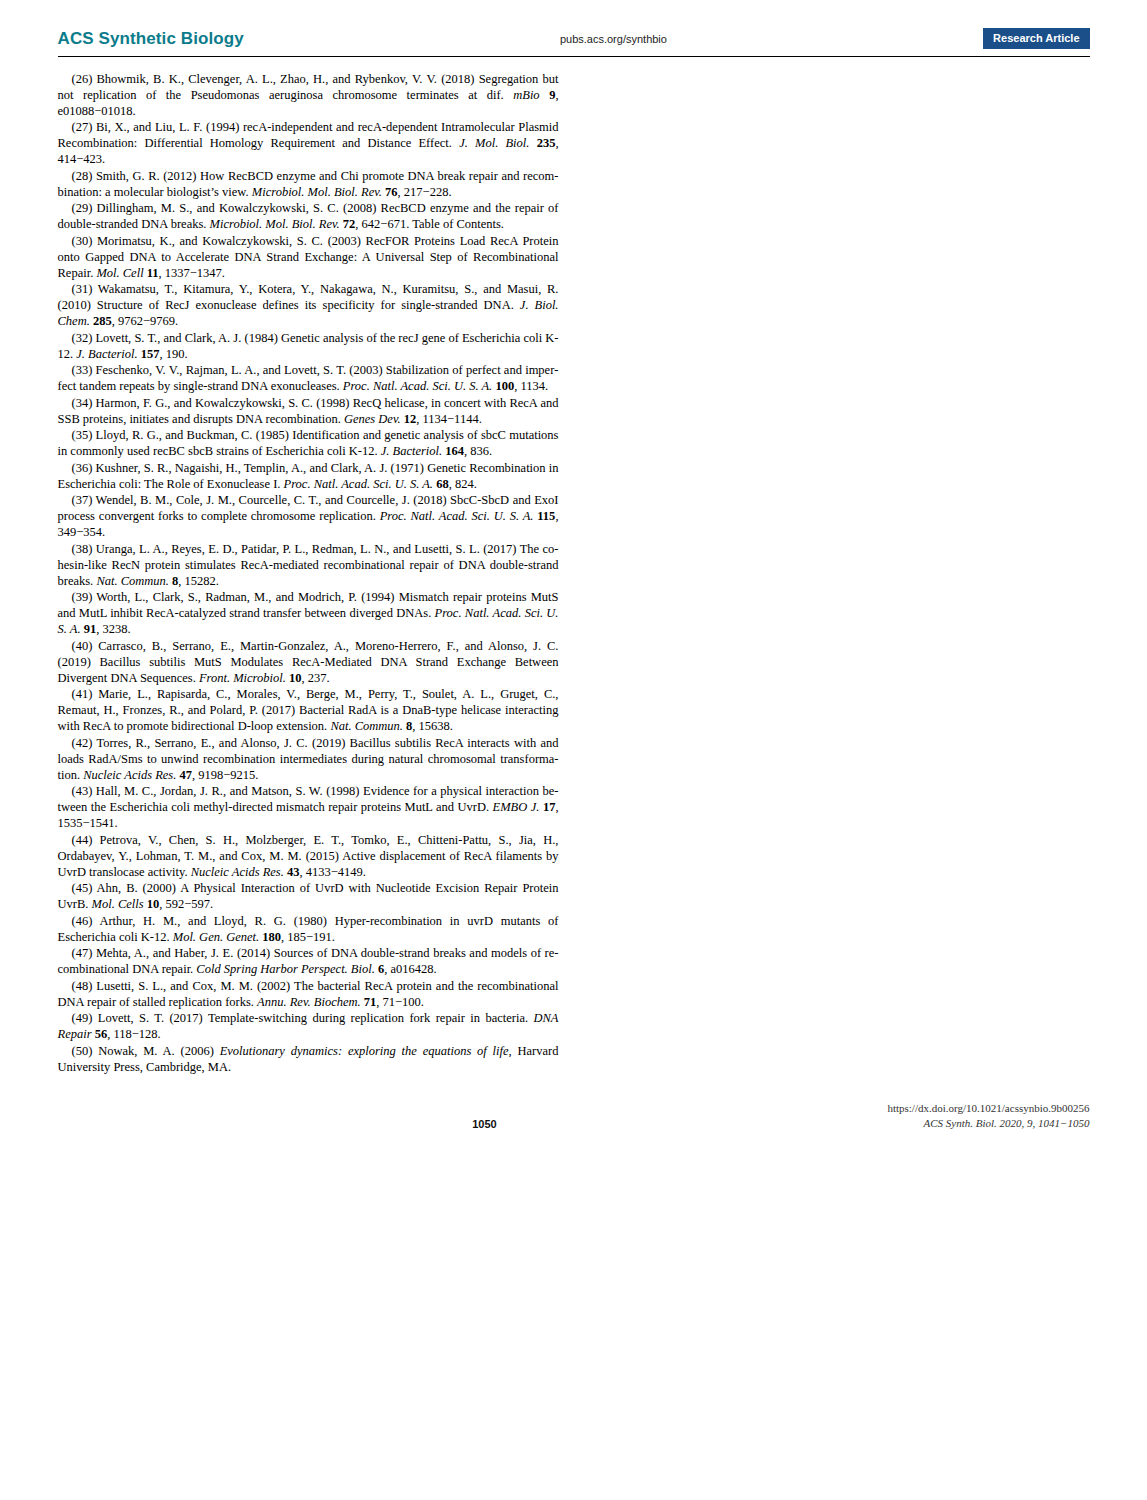ACS Synthetic Biology
pubs.acs.org/synthbio
Research Article
(26) Bhowmik, B. K., Clevenger, A. L., Zhao, H., and Rybenkov, V. V. (2018) Segregation but not replication of the Pseudomonas aeruginosa chromosome terminates at dif. mBio 9, e01088−01018.
(27) Bi, X., and Liu, L. F. (1994) recA-independent and recA-dependent Intramolecular Plasmid Recombination: Differential Homology Requirement and Distance Effect. J. Mol. Biol. 235, 414−423.
(28) Smith, G. R. (2012) How RecBCD enzyme and Chi promote DNA break repair and recombination: a molecular biologist’s view. Microbiol. Mol. Biol. Rev. 76, 217−228.
(29) Dillingham, M. S., and Kowalczykowski, S. C. (2008) RecBCD enzyme and the repair of double-stranded DNA breaks. Microbiol. Mol. Biol. Rev. 72, 642−671. Table of Contents.
(30) Morimatsu, K., and Kowalczykowski, S. C. (2003) RecFOR Proteins Load RecA Protein onto Gapped DNA to Accelerate DNA Strand Exchange: A Universal Step of Recombinational Repair. Mol. Cell 11, 1337−1347.
(31) Wakamatsu, T., Kitamura, Y., Kotera, Y., Nakagawa, N., Kuramitsu, S., and Masui, R. (2010) Structure of RecJ exonuclease defines its specificity for single-stranded DNA. J. Biol. Chem. 285, 9762−9769.
(32) Lovett, S. T., and Clark, A. J. (1984) Genetic analysis of the recJ gene of Escherichia coli K-12. J. Bacteriol. 157, 190.
(33) Feschenko, V. V., Rajman, L. A., and Lovett, S. T. (2003) Stabilization of perfect and imperfect tandem repeats by single-strand DNA exonucleases. Proc. Natl. Acad. Sci. U. S. A. 100, 1134.
(34) Harmon, F. G., and Kowalczykowski, S. C. (1998) RecQ helicase, in concert with RecA and SSB proteins, initiates and disrupts DNA recombination. Genes Dev. 12, 1134−1144.
(35) Lloyd, R. G., and Buckman, C. (1985) Identification and genetic analysis of sbcC mutations in commonly used recBC sbcB strains of Escherichia coli K-12. J. Bacteriol. 164, 836.
(36) Kushner, S. R., Nagaishi, H., Templin, A., and Clark, A. J. (1971) Genetic Recombination in Escherichia coli: The Role of Exonuclease I. Proc. Natl. Acad. Sci. U. S. A. 68, 824.
(37) Wendel, B. M., Cole, J. M., Courcelle, C. T., and Courcelle, J. (2018) SbcC-SbcD and ExoI process convergent forks to complete chromosome replication. Proc. Natl. Acad. Sci. U. S. A. 115, 349−354.
(38) Uranga, L. A., Reyes, E. D., Patidar, P. L., Redman, L. N., and Lusetti, S. L. (2017) The cohesin-like RecN protein stimulates RecA-mediated recombinational repair of DNA double-strand breaks. Nat. Commun. 8, 15282.
(39) Worth, L., Clark, S., Radman, M., and Modrich, P. (1994) Mismatch repair proteins MutS and MutL inhibit RecA-catalyzed strand transfer between diverged DNAs. Proc. Natl. Acad. Sci. U. S. A. 91, 3238.
(40) Carrasco, B., Serrano, E., Martin-Gonzalez, A., Moreno-Herrero, F., and Alonso, J. C. (2019) Bacillus subtilis MutS Modulates RecA-Mediated DNA Strand Exchange Between Divergent DNA Sequences. Front. Microbiol. 10, 237.
(41) Marie, L., Rapisarda, C., Morales, V., Berge, M., Perry, T., Soulet, A. L., Gruget, C., Remaut, H., Fronzes, R., and Polard, P. (2017) Bacterial RadA is a DnaB-type helicase interacting with RecA to promote bidirectional D-loop extension. Nat. Commun. 8, 15638.
(42) Torres, R., Serrano, E., and Alonso, J. C. (2019) Bacillus subtilis RecA interacts with and loads RadA/Sms to unwind recombination intermediates during natural chromosomal transformation. Nucleic Acids Res. 47, 9198−9215.
(43) Hall, M. C., Jordan, J. R., and Matson, S. W. (1998) Evidence for a physical interaction between the Escherichia coli methyl-directed mismatch repair proteins MutL and UvrD. EMBO J. 17, 1535−1541.
(44) Petrova, V., Chen, S. H., Molzberger, E. T., Tomko, E., Chitteni-Pattu, S., Jia, H., Ordabayev, Y., Lohman, T. M., and Cox, M. M. (2015) Active displacement of RecA filaments by UvrD translocase activity. Nucleic Acids Res. 43, 4133−4149.
(45) Ahn, B. (2000) A Physical Interaction of UvrD with Nucleotide Excision Repair Protein UvrB. Mol. Cells 10, 592−597.
(46) Arthur, H. M., and Lloyd, R. G. (1980) Hyper-recombination in uvrD mutants of Escherichia coli K-12. Mol. Gen. Genet. 180, 185−191.
(47) Mehta, A., and Haber, J. E. (2014) Sources of DNA double-strand breaks and models of recombinational DNA repair. Cold Spring Harbor Perspect. Biol. 6, a016428.
(48) Lusetti, S. L., and Cox, M. M. (2002) The bacterial RecA protein and the recombinational DNA repair of stalled replication forks. Annu. Rev. Biochem. 71, 71−100.
(49) Lovett, S. T. (2017) Template-switching during replication fork repair in bacteria. DNA Repair 56, 118−128.
(50) Nowak, M. A. (2006) Evolutionary dynamics: exploring the equations of life, Harvard University Press, Cambridge, MA.
1050
https://dx.doi.org/10.1021/acssynbio.9b00256
ACS Synth. Biol. 2020, 9, 1041−1050